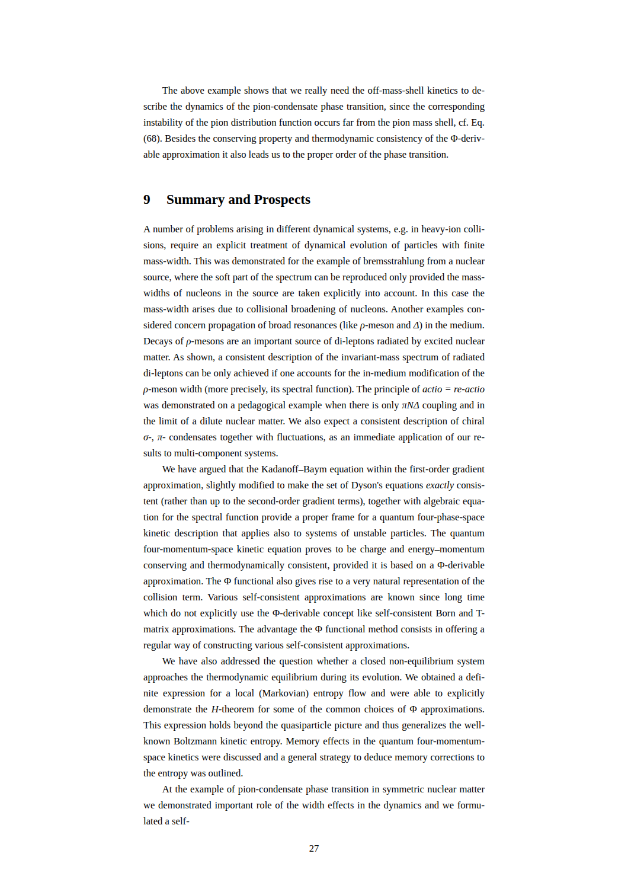The above example shows that we really need the off-mass-shell kinetics to describe the dynamics of the pion-condensate phase transition, since the corresponding instability of the pion distribution function occurs far from the pion mass shell, cf. Eq. (68). Besides the conserving property and thermodynamic consistency of the Φ-derivable approximation it also leads us to the proper order of the phase transition.
9 Summary and Prospects
A number of problems arising in different dynamical systems, e.g. in heavy-ion collisions, require an explicit treatment of dynamical evolution of particles with finite mass-width. This was demonstrated for the example of bremsstrahlung from a nuclear source, where the soft part of the spectrum can be reproduced only provided the mass-widths of nucleons in the source are taken explicitly into account. In this case the mass-width arises due to collisional broadening of nucleons. Another examples considered concern propagation of broad resonances (like ρ-meson and Δ) in the medium. Decays of ρ-mesons are an important source of di-leptons radiated by excited nuclear matter. As shown, a consistent description of the invariant-mass spectrum of radiated di-leptons can be only achieved if one accounts for the in-medium modification of the ρ-meson width (more precisely, its spectral function). The principle of actio = re-actio was demonstrated on a pedagogical example when there is only πNΔ coupling and in the limit of a dilute nuclear matter. We also expect a consistent description of chiral σ-, π- condensates together with fluctuations, as an immediate application of our results to multi-component systems.
We have argued that the Kadanoff–Baym equation within the first-order gradient approximation, slightly modified to make the set of Dyson's equations exactly consistent (rather than up to the second-order gradient terms), together with algebraic equation for the spectral function provide a proper frame for a quantum four-phase-space kinetic description that applies also to systems of unstable particles. The quantum four-momentum-space kinetic equation proves to be charge and energy–momentum conserving and thermodynamically consistent, provided it is based on a Φ-derivable approximation. The Φ functional also gives rise to a very natural representation of the collision term. Various self-consistent approximations are known since long time which do not explicitly use the Φ-derivable concept like self-consistent Born and T-matrix approximations. The advantage the Φ functional method consists in offering a regular way of constructing various self-consistent approximations.
We have also addressed the question whether a closed non-equilibrium system approaches the thermodynamic equilibrium during its evolution. We obtained a definite expression for a local (Markovian) entropy flow and were able to explicitly demonstrate the H-theorem for some of the common choices of Φ approximations. This expression holds beyond the quasiparticle picture and thus generalizes the well-known Boltzmann kinetic entropy. Memory effects in the quantum four-momentum-space kinetics were discussed and a general strategy to deduce memory corrections to the entropy was outlined.
At the example of pion-condensate phase transition in symmetric nuclear matter we demonstrated important role of the width effects in the dynamics and we formulated a self-
27